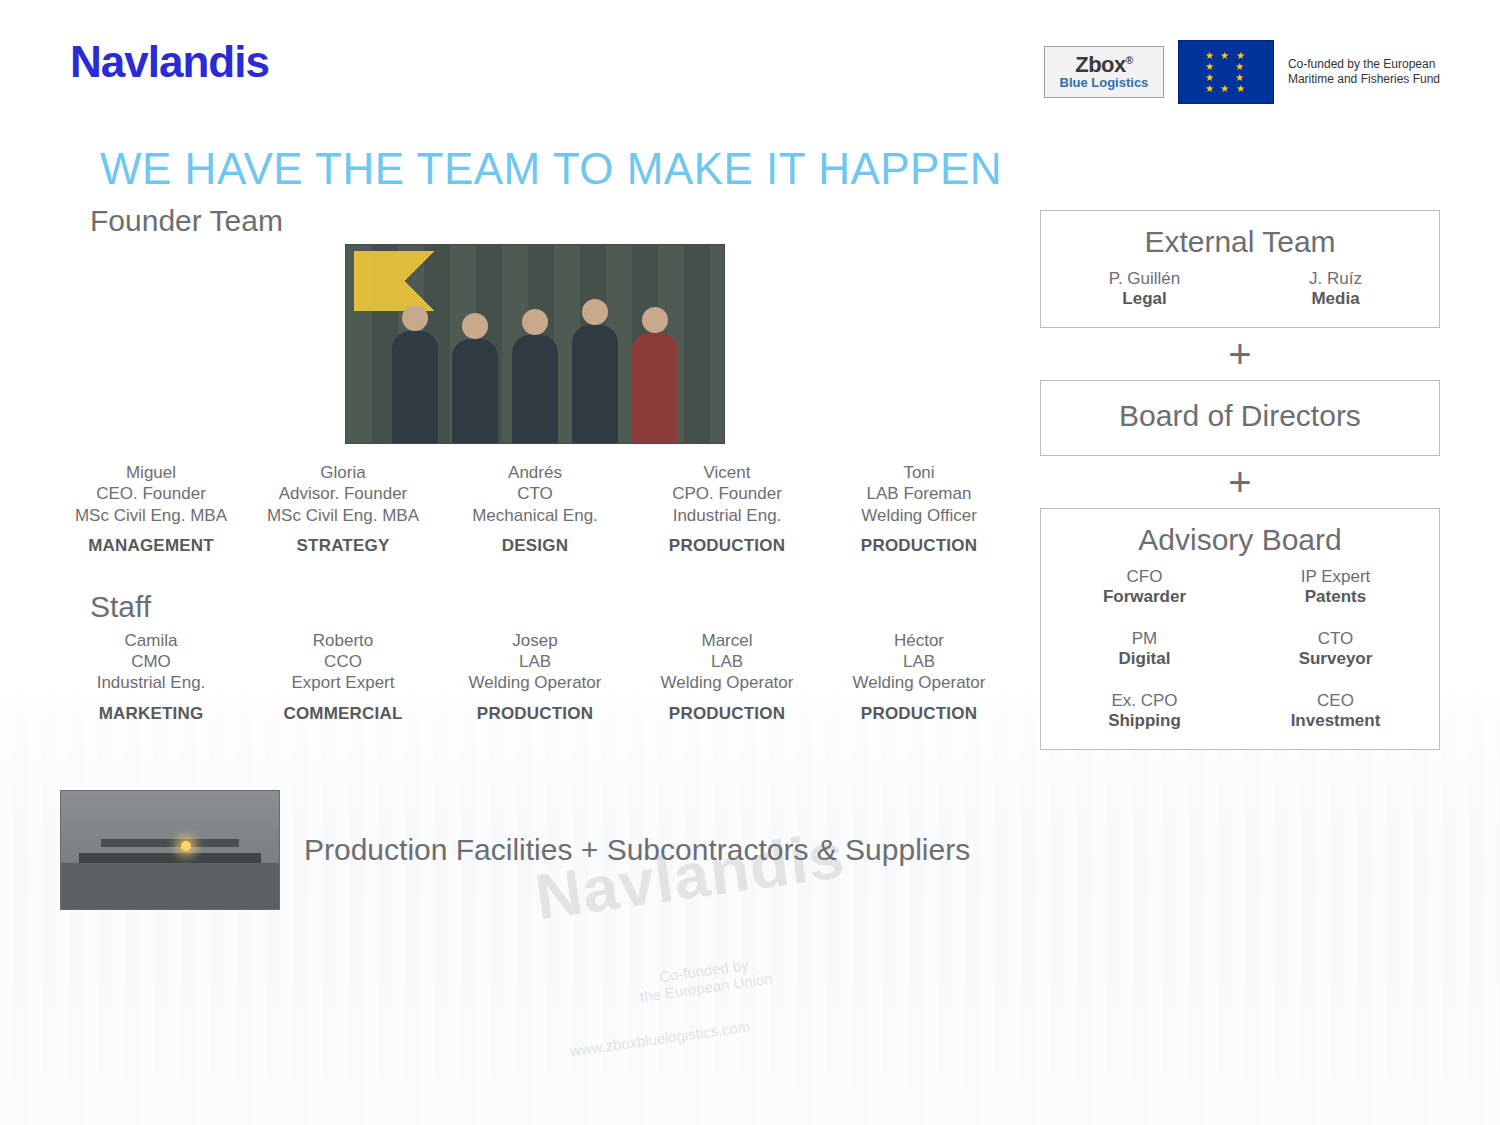Co-funded by
the European Union
www.zboxbluelogistics.com
Navlandis
Zbox®
Blue Logistics
★ ★ ★
★ ★
★ ★
★ ★ ★
Co-funded by the European
Maritime and Fisheries Fund
WE HAVE THE TEAM TO MAKE IT HAPPEN
Founder Team
Miguel
CEO. Founder
MSc Civil Eng. MBA
MANAGEMENT
Gloria
Advisor. Founder
MSc Civil Eng. MBA
STRATEGY
Andrés
CTO
Mechanical Eng.
DESIGN
Vicent
CPO. Founder
Industrial Eng.
PRODUCTION
Toni
LAB Foreman
Welding Officer
PRODUCTION
Staff
Camila
CMO
Industrial Eng.
MARKETING
Roberto
CCO
Export Expert
COMMERCIAL
Josep
LAB
Welding Operator
PRODUCTION
Marcel
LAB
Welding Operator
PRODUCTION
Héctor
LAB
Welding Operator
PRODUCTION
External Team
P. Guillén
Legal
J. Ruíz
Media
+
Board of Directors
+
Advisory Board
CFO
Forwarder
IP Expert
Patents
PM
Digital
CTO
Surveyor
Ex. CPO
Shipping
CEO
Investment
Production Facilities + Subcontractors & Suppliers